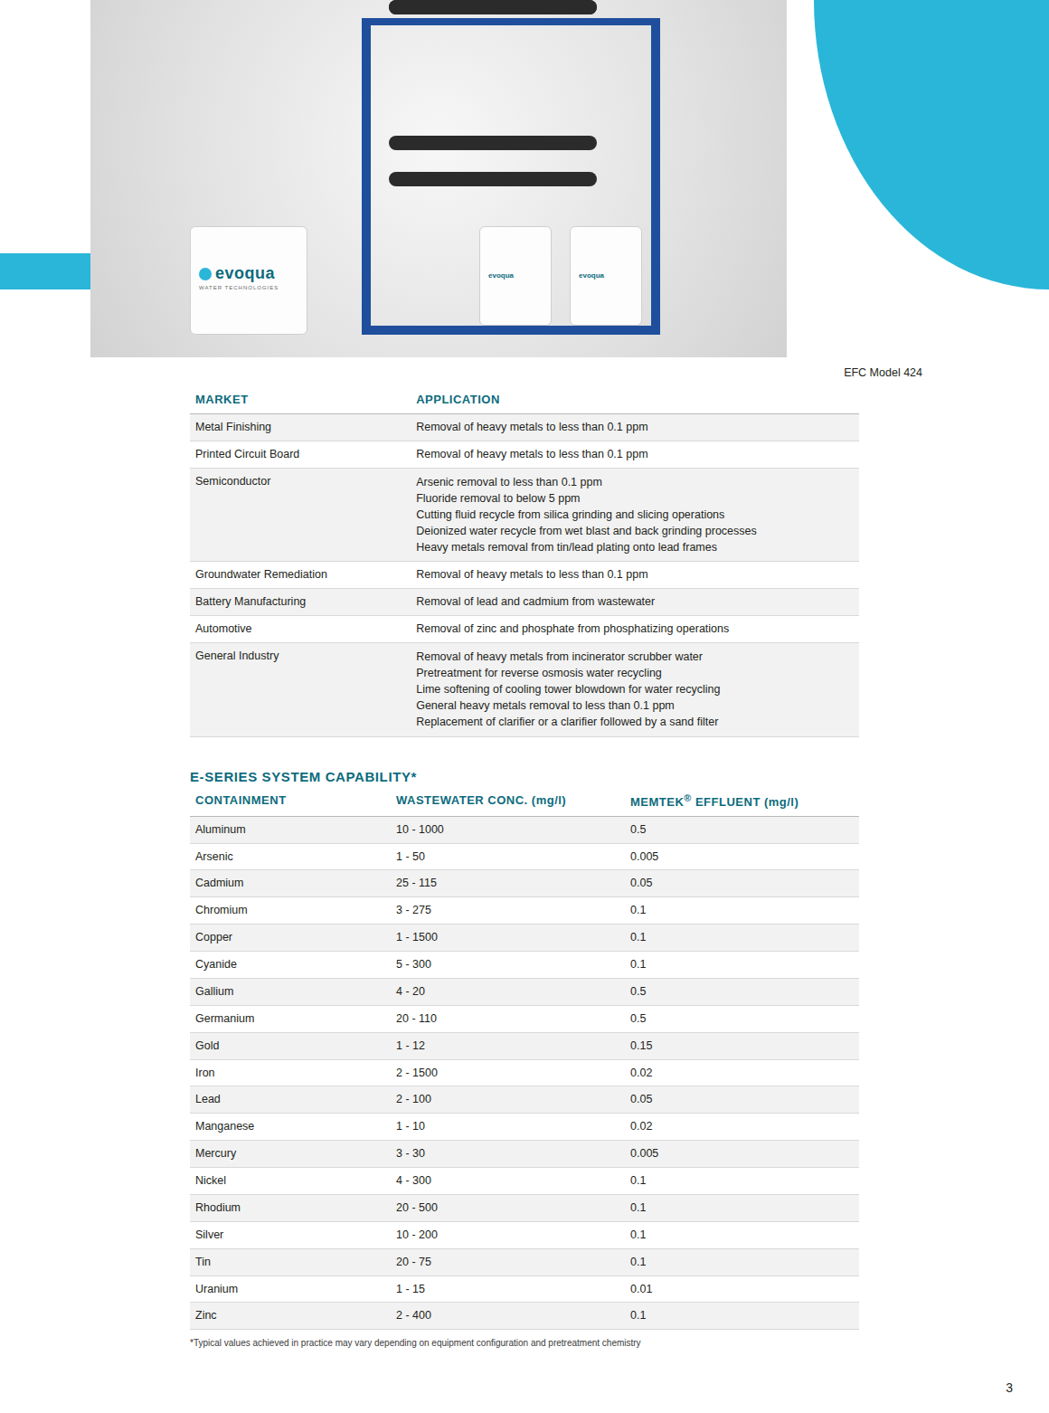evoquaWATER TECHNOLOGIES
evoqua
evoqua
EFC Model 424
| MARKET | APPLICATION |
| --- | --- |
| Metal Finishing | Removal of heavy metals to less than 0.1 ppm |
| Printed Circuit Board | Removal of heavy metals to less than 0.1 ppm |
| Semiconductor | Arsenic removal to less than 0.1 ppm Fluoride removal to below 5 ppm Cutting fluid recycle from silica grinding and slicing operations Deionized water recycle from wet blast and back grinding processes Heavy metals removal from tin/lead plating onto lead frames |
| Groundwater Remediation | Removal of heavy metals to less than 0.1 ppm |
| Battery Manufacturing | Removal of lead and cadmium from wastewater |
| Automotive | Removal of zinc and phosphate from phosphatizing operations |
| General Industry | Removal of heavy metals from incinerator scrubber water Pretreatment for reverse osmosis water recycling Lime softening of cooling tower blowdown for water recycling General heavy metals removal to less than 0.1 ppm Replacement of clarifier or a clarifier followed by a sand filter |
E-SERIES SYSTEM CAPABILITY*
| CONTAINMENT | WASTEWATER CONC. (mg/l) | MEMTEK ® EFFLUENT (mg/l) |
| --- | --- | --- |
| Aluminum | 10 - 1000 | 0.5 |
| Arsenic | 1 - 50 | 0.005 |
| Cadmium | 25 - 115 | 0.05 |
| Chromium | 3 - 275 | 0.1 |
| Copper | 1 - 1500 | 0.1 |
| Cyanide | 5 - 300 | 0.1 |
| Gallium | 4 - 20 | 0.5 |
| Germanium | 20 - 110 | 0.5 |
| Gold | 1 - 12 | 0.15 |
| Iron | 2 - 1500 | 0.02 |
| Lead | 2 - 100 | 0.05 |
| Manganese | 1 - 10 | 0.02 |
| Mercury | 3 - 30 | 0.005 |
| Nickel | 4 - 300 | 0.1 |
| Rhodium | 20 - 500 | 0.1 |
| Silver | 10 - 200 | 0.1 |
| Tin | 20 - 75 | 0.1 |
| Uranium | 1 - 15 | 0.01 |
| Zinc | 2 - 400 | 0.1 |
*Typical values achieved in practice may vary depending on equipment configuration and pretreatment chemistry
3